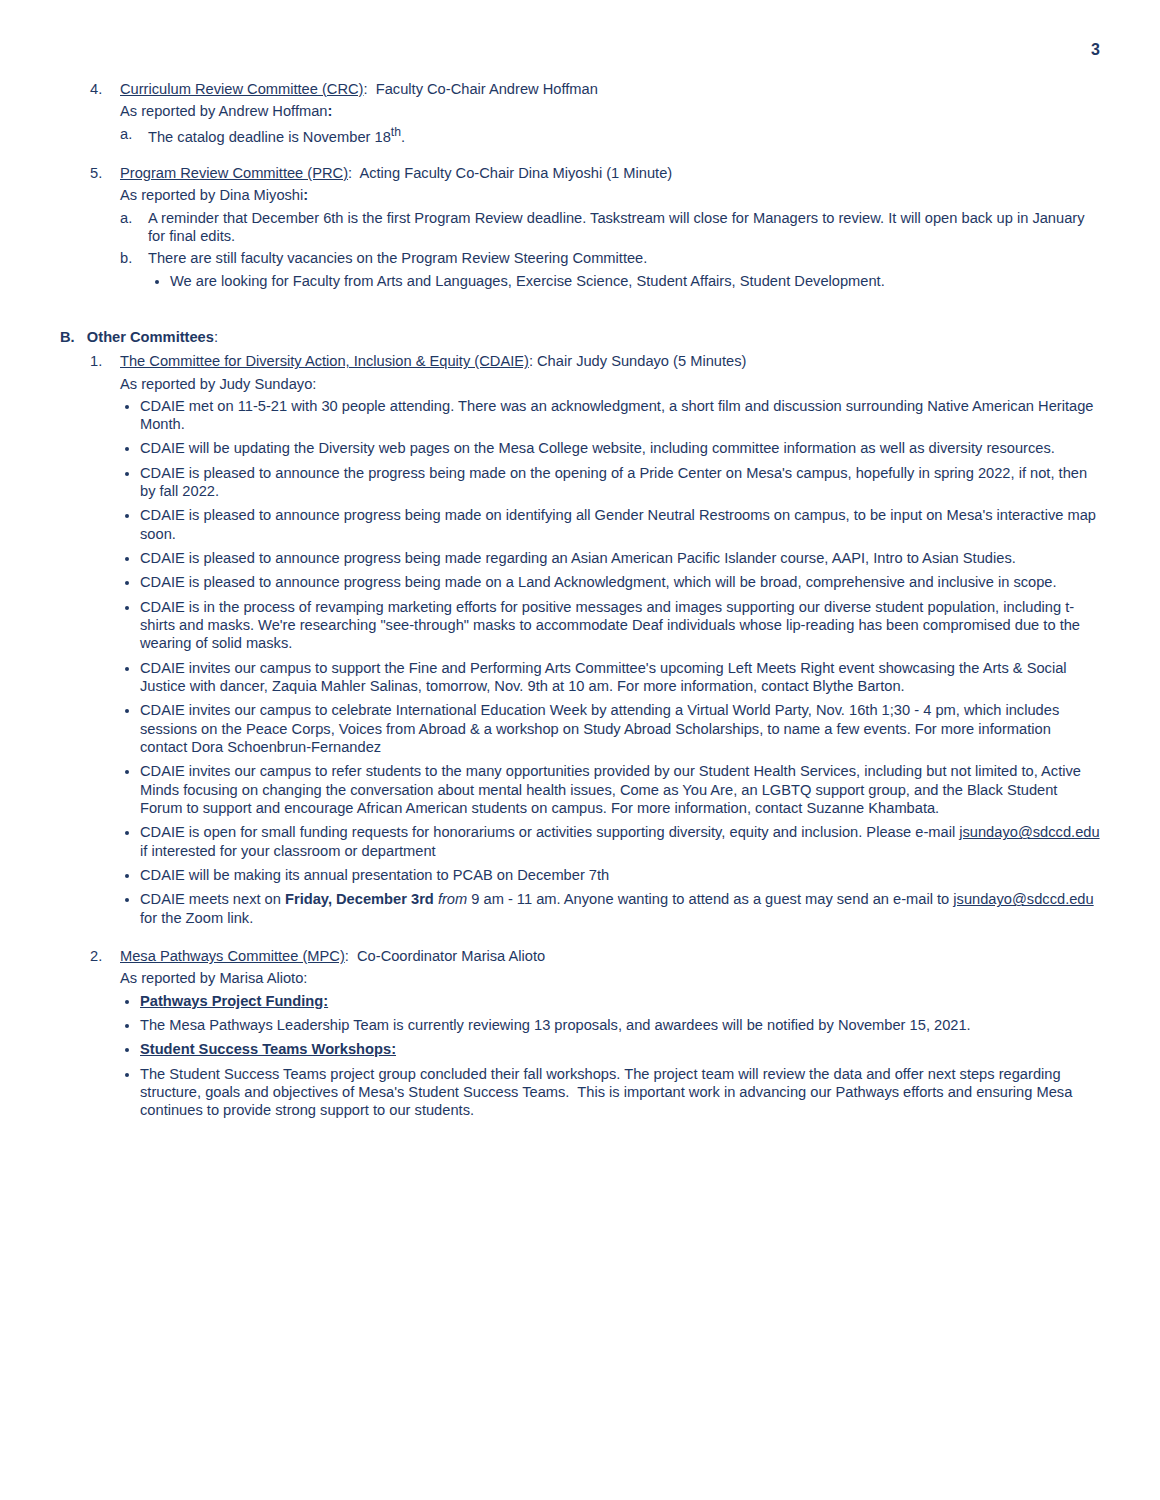3
4. Curriculum Review Committee (CRC): Faculty Co-Chair Andrew Hoffman
As reported by Andrew Hoffman:
a. The catalog deadline is November 18th.
5. Program Review Committee (PRC): Acting Faculty Co-Chair Dina Miyoshi (1 Minute)
As reported by Dina Miyoshi:
a. A reminder that December 6th is the first Program Review deadline. Taskstream will close for Managers to review. It will open back up in January for final edits.
b. There are still faculty vacancies on the Program Review Steering Committee.
We are looking for Faculty from Arts and Languages, Exercise Science, Student Affairs, Student Development.
B. Other Committees:
1. The Committee for Diversity Action, Inclusion & Equity (CDAIE): Chair Judy Sundayo (5 Minutes)
As reported by Judy Sundayo:
CDAIE met on 11-5-21 with 30 people attending. There was an acknowledgment, a short film and discussion surrounding Native American Heritage Month.
CDAIE will be updating the Diversity web pages on the Mesa College website, including committee information as well as diversity resources.
CDAIE is pleased to announce the progress being made on the opening of a Pride Center on Mesa's campus, hopefully in spring 2022, if not, then by fall 2022.
CDAIE is pleased to announce progress being made on identifying all Gender Neutral Restrooms on campus, to be input on Mesa's interactive map soon.
CDAIE is pleased to announce progress being made regarding an Asian American Pacific Islander course, AAPI, Intro to Asian Studies.
CDAIE is pleased to announce progress being made on a Land Acknowledgment, which will be broad, comprehensive and inclusive in scope.
CDAIE is in the process of revamping marketing efforts for positive messages and images supporting our diverse student population, including t-shirts and masks. We're researching "see-through" masks to accommodate Deaf individuals whose lip-reading has been compromised due to the wearing of solid masks.
CDAIE invites our campus to support the Fine and Performing Arts Committee's upcoming Left Meets Right event showcasing the Arts & Social Justice with dancer, Zaquia Mahler Salinas, tomorrow, Nov. 9th at 10 am. For more information, contact Blythe Barton.
CDAIE invites our campus to celebrate International Education Week by attending a Virtual World Party, Nov. 16th 1;30 - 4 pm, which includes sessions on the Peace Corps, Voices from Abroad & a workshop on Study Abroad Scholarships, to name a few events. For more information contact Dora Schoenbrun-Fernandez
CDAIE invites our campus to refer students to the many opportunities provided by our Student Health Services, including but not limited to, Active Minds focusing on changing the conversation about mental health issues, Come as You Are, an LGBTQ support group, and the Black Student Forum to support and encourage African American students on campus. For more information, contact Suzanne Khambata.
CDAIE is open for small funding requests for honorariums or activities supporting diversity, equity and inclusion. Please e-mail jsundayo@sdccd.edu if interested for your classroom or department
CDAIE will be making its annual presentation to PCAB on December 7th
CDAIE meets next on Friday, December 3rd from 9 am - 11 am. Anyone wanting to attend as a guest may send an e-mail to jsundayo@sdccd.edu for the Zoom link.
2. Mesa Pathways Committee (MPC): Co-Coordinator Marisa Alioto
As reported by Marisa Alioto:
Pathways Project Funding:
The Mesa Pathways Leadership Team is currently reviewing 13 proposals, and awardees will be notified by November 15, 2021.
Student Success Teams Workshops:
The Student Success Teams project group concluded their fall workshops. The project team will review the data and offer next steps regarding structure, goals and objectives of Mesa's Student Success Teams. This is important work in advancing our Pathways efforts and ensuring Mesa continues to provide strong support to our students.